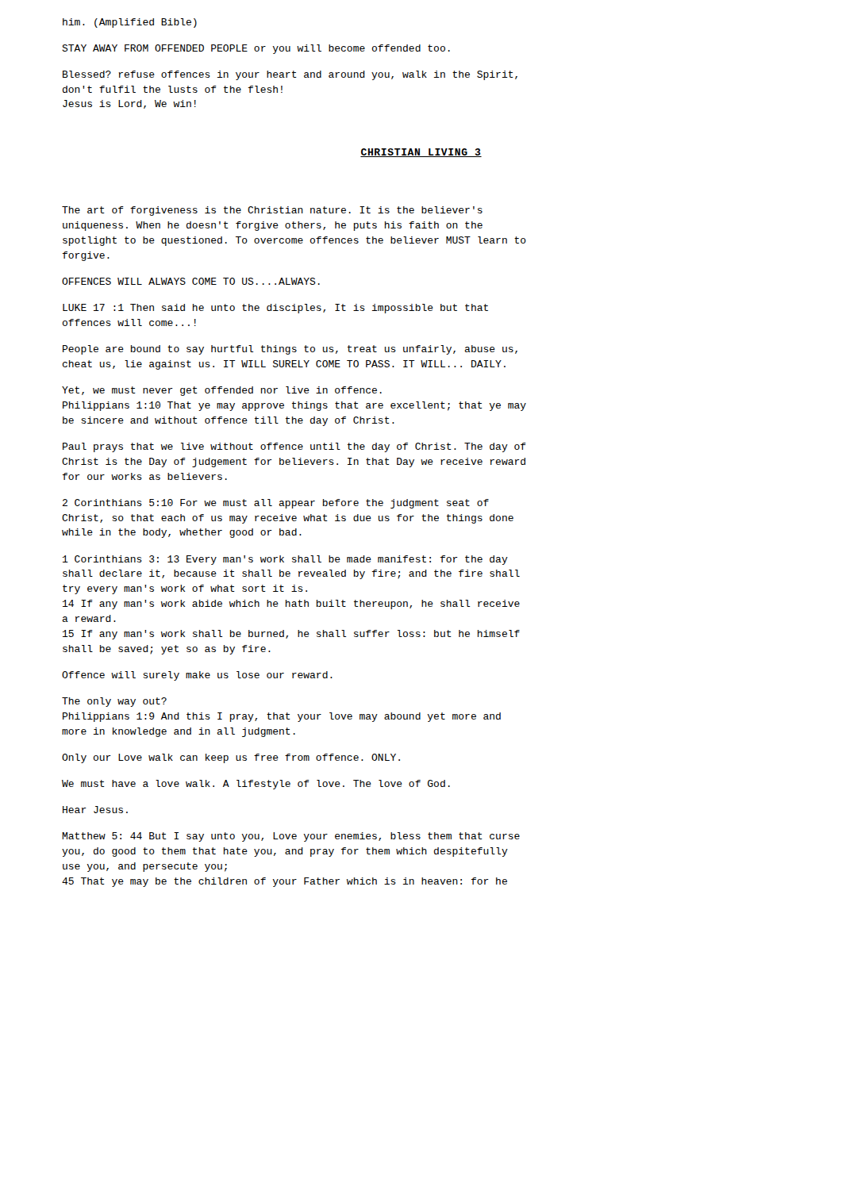him. (Amplified Bible)
STAY AWAY FROM OFFENDED PEOPLE or you will become offended too.
Blessed? refuse offences in your heart and around you, walk in the Spirit, don't fulfil the lusts of the flesh! Jesus is Lord, We win!
CHRISTIAN LIVING 3
The art of forgiveness is the Christian nature. It is the believer's uniqueness. When he doesn't forgive others, he puts his faith on the spotlight to be questioned. To overcome offences the believer MUST learn to forgive.
OFFENCES WILL ALWAYS COME TO US....ALWAYS.
LUKE 17 :1 Then said he unto the disciples, It is impossible but that offences will come...!
People are bound to say hurtful things to us, treat us unfairly, abuse us, cheat us, lie against us. IT WILL SURELY COME TO PASS. IT WILL... DAILY.
Yet, we must never get offended nor live in offence. Philippians 1:10 That ye may approve things that are excellent; that ye may be sincere and without offence till the day of Christ.
Paul prays that we live without offence until the day of Christ. The day of Christ is the Day of judgement for believers. In that Day we receive reward for our works as believers.
2 Corinthians 5:10 For we must all appear before the judgment seat of Christ, so that each of us may receive what is due us for the things done while in the body, whether good or bad.
1 Corinthians 3: 13 Every man's work shall be made manifest: for the day shall declare it, because it shall be revealed by fire; and the fire shall try every man's work of what sort it is. 14 If any man's work abide which he hath built thereupon, he shall receive a reward. 15 If any man's work shall be burned, he shall suffer loss: but he himself shall be saved; yet so as by fire.
Offence will surely make us lose our reward.
The only way out? Philippians 1:9 And this I pray, that your love may abound yet more and more in knowledge and in all judgment.
Only our Love walk can keep us free from offence. ONLY.
We must have a love walk. A lifestyle of love. The love of God.
Hear Jesus.
Matthew 5: 44 But I say unto you, Love your enemies, bless them that curse you, do good to them that hate you, and pray for them which despitefully use you, and persecute you; 45 That ye may be the children of your Father which is in heaven: for he